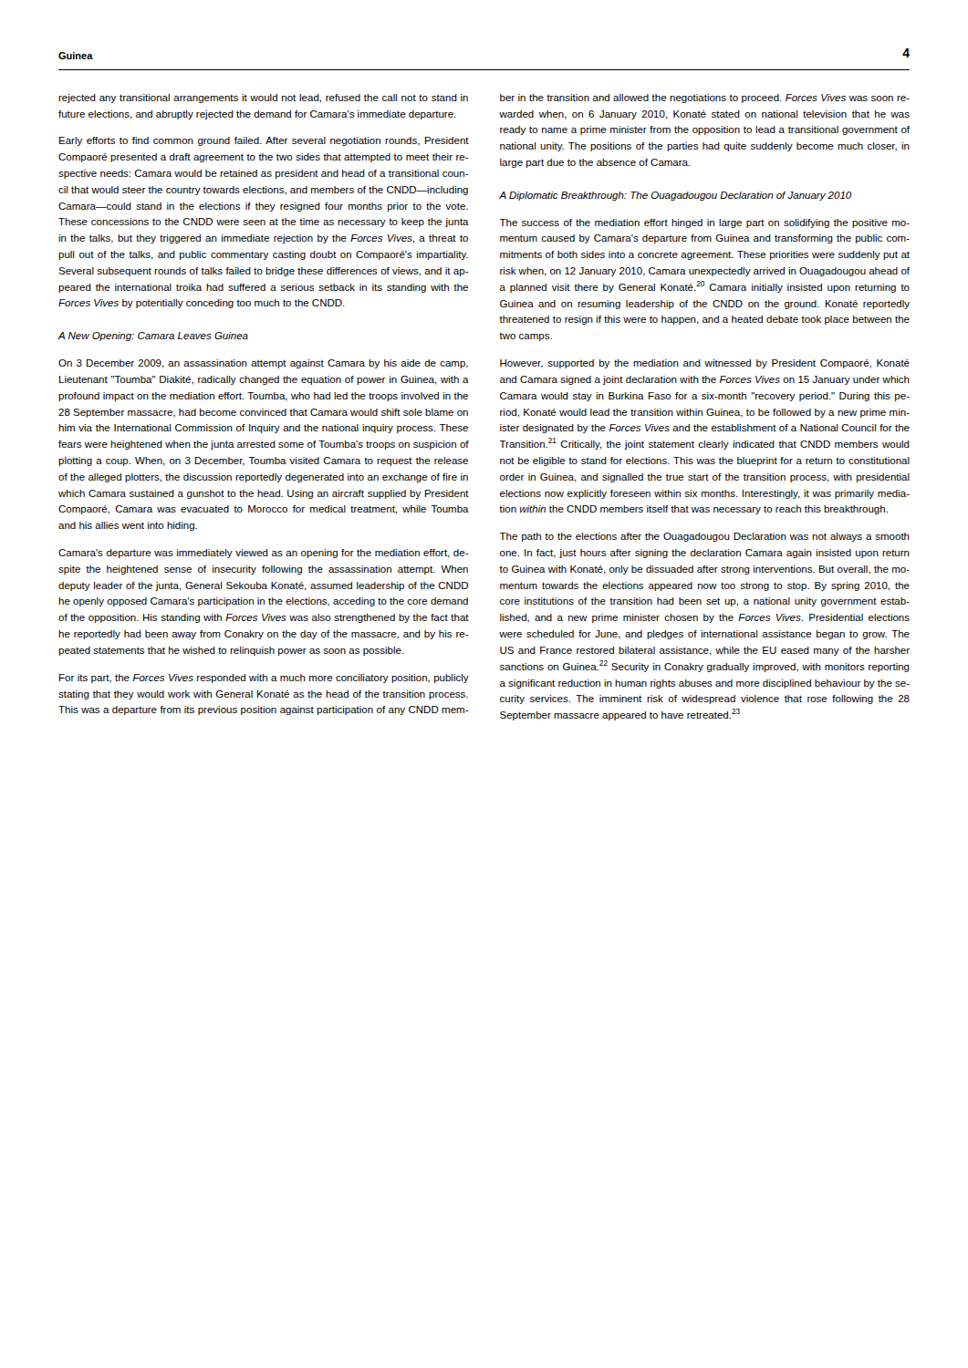Guinea 4
rejected any transitional arrangements it would not lead, refused the call not to stand in future elections, and abruptly rejected the demand for Camara's immediate departure.
Early efforts to find common ground failed. After several negotiation rounds, President Compaoré presented a draft agreement to the two sides that attempted to meet their respective needs: Camara would be retained as president and head of a transitional council that would steer the country towards elections, and members of the CNDD—including Camara—could stand in the elections if they resigned four months prior to the vote. These concessions to the CNDD were seen at the time as necessary to keep the junta in the talks, but they triggered an immediate rejection by the Forces Vives, a threat to pull out of the talks, and public commentary casting doubt on Compaoré's impartiality. Several subsequent rounds of talks failed to bridge these differences of views, and it appeared the international troika had suffered a serious setback in its standing with the Forces Vives by potentially conceding too much to the CNDD.
A New Opening: Camara Leaves Guinea
On 3 December 2009, an assassination attempt against Camara by his aide de camp, Lieutenant "Toumba" Diakité, radically changed the equation of power in Guinea, with a profound impact on the mediation effort. Toumba, who had led the troops involved in the 28 September massacre, had become convinced that Camara would shift sole blame on him via the International Commission of Inquiry and the national inquiry process. These fears were heightened when the junta arrested some of Toumba's troops on suspicion of plotting a coup. When, on 3 December, Toumba visited Camara to request the release of the alleged plotters, the discussion reportedly degenerated into an exchange of fire in which Camara sustained a gunshot to the head. Using an aircraft supplied by President Compaoré, Camara was evacuated to Morocco for medical treatment, while Toumba and his allies went into hiding.
Camara's departure was immediately viewed as an opening for the mediation effort, despite the heightened sense of insecurity following the assassination attempt. When deputy leader of the junta, General Sekouba Konaté, assumed leadership of the CNDD he openly opposed Camara's participation in the elections, acceding to the core demand of the opposition. His standing with Forces Vives was also strengthened by the fact that he reportedly had been away from Conakry on the day of the massacre, and by his repeated statements that he wished to relinquish power as soon as possible.
For its part, the Forces Vives responded with a much more conciliatory position, publicly stating that they would work with General Konaté as the head of the transition process. This was a departure from its previous position against participation of any CNDD member in the transition and allowed the negotiations to proceed. Forces Vives was soon rewarded when, on 6 January 2010, Konaté stated on national television that he was ready to name a prime minister from the opposition to lead a transitional government of national unity. The positions of the parties had quite suddenly become much closer, in large part due to the absence of Camara.
A Diplomatic Breakthrough: The Ouagadougou Declaration of January 2010
The success of the mediation effort hinged in large part on solidifying the positive momentum caused by Camara's departure from Guinea and transforming the public commitments of both sides into a concrete agreement. These priorities were suddenly put at risk when, on 12 January 2010, Camara unexpectedly arrived in Ouagadougou ahead of a planned visit there by General Konaté.20 Camara initially insisted upon returning to Guinea and on resuming leadership of the CNDD on the ground. Konaté reportedly threatened to resign if this were to happen, and a heated debate took place between the two camps.
However, supported by the mediation and witnessed by President Compaoré, Konaté and Camara signed a joint declaration with the Forces Vives on 15 January under which Camara would stay in Burkina Faso for a six-month "recovery period." During this period, Konaté would lead the transition within Guinea, to be followed by a new prime minister designated by the Forces Vives and the establishment of a National Council for the Transition.21 Critically, the joint statement clearly indicated that CNDD members would not be eligible to stand for elections. This was the blueprint for a return to constitutional order in Guinea, and signalled the true start of the transition process, with presidential elections now explicitly foreseen within six months. Interestingly, it was primarily mediation within the CNDD members itself that was necessary to reach this breakthrough.
The path to the elections after the Ouagadougou Declaration was not always a smooth one. In fact, just hours after signing the declaration Camara again insisted upon return to Guinea with Konaté, only be dissuaded after strong interventions. But overall, the momentum towards the elections appeared now too strong to stop. By spring 2010, the core institutions of the transition had been set up, a national unity government established, and a new prime minister chosen by the Forces Vives. Presidential elections were scheduled for June, and pledges of international assistance began to grow. The US and France restored bilateral assistance, while the EU eased many of the harsher sanctions on Guinea.22 Security in Conakry gradually improved, with monitors reporting a significant reduction in human rights abuses and more disciplined behaviour by the security services. The imminent risk of widespread violence that rose following the 28 September massacre appeared to have retreated.23